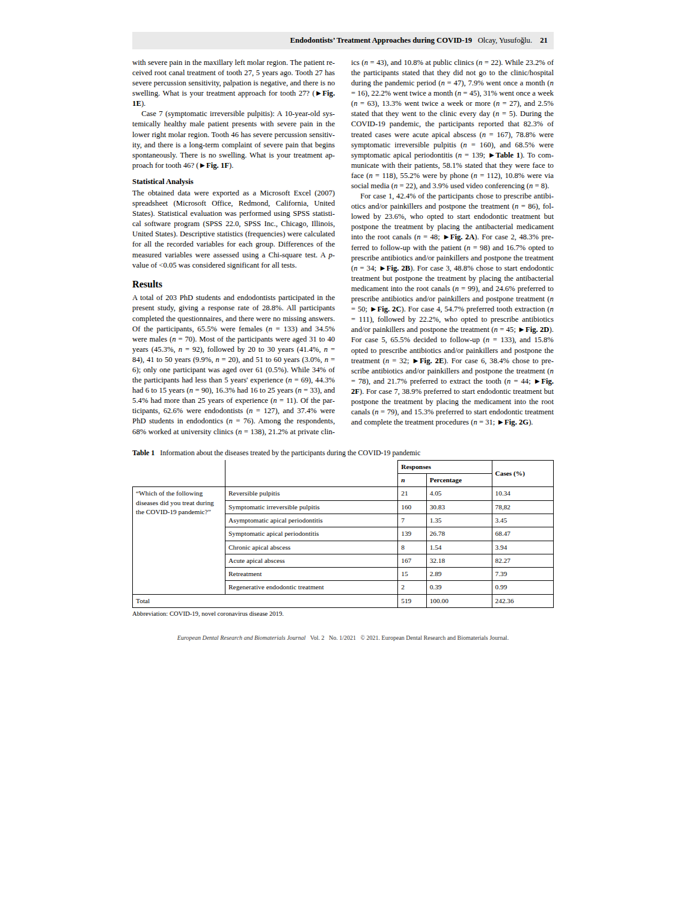Endodontists’ Treatment Approaches during COVID-19 Olcay, Yusufoğlu. 21
with severe pain in the maxillary left molar region. The patient received root canal treatment of tooth 27, 5 years ago. Tooth 27 has severe percussion sensitivity, palpation is negative, and there is no swelling. What is your treatment approach for tooth 27? (►Fig. 1E).
Case 7 (symptomatic irreversible pulpitis): A 10-year-old systemically healthy male patient presents with severe pain in the lower right molar region. Tooth 46 has severe percussion sensitivity, and there is a long-term complaint of severe pain that begins spontaneously. There is no swelling. What is your treatment approach for tooth 46? (►Fig. 1F).
Statistical Analysis
The obtained data were exported as a Microsoft Excel (2007) spreadsheet (Microsoft Office, Redmond, California, United States). Statistical evaluation was performed using SPSS statistical software program (SPSS 22.0, SPSS Inc., Chicago, Illinois, United States). Descriptive statistics (frequencies) were calculated for all the recorded variables for each group. Differences of the measured variables were assessed using a Chi-square test. A p-value of <0.05 was considered significant for all tests.
Results
A total of 203 PhD students and endodontists participated in the present study, giving a response rate of 28.8%. All participants completed the questionnaires, and there were no missing answers. Of the participants, 65.5% were females (n = 133) and 34.5% were males (n = 70). Most of the participants were aged 31 to 40 years (45.3%, n = 92), followed by 20 to 30 years (41.4%, n = 84), 41 to 50 years (9.9%, n = 20), and 51 to 60 years (3.0%, n = 6); only one participant was aged over 61 (0.5%). While 34% of the participants had less than 5 years' experience (n = 69), 44.3% had 6 to 15 years (n = 90), 16.3% had 16 to 25 years (n = 33), and 5.4% had more than 25 years of experience (n = 11). Of the participants, 62.6% were endodontists (n = 127), and 37.4% were PhD students in endodontics (n = 76). Among the respondents, 68% worked at university clinics (n = 138), 21.2% at private clinics (n = 43), and 10.8% at public clinics (n = 22). While 23.2% of the participants stated that they did not go to the clinic/hospital during the pandemic period (n = 47), 7.9% went once a month (n = 16), 22.2% went twice a month (n = 45), 31% went once a week (n = 63), 13.3% went twice a week or more (n = 27), and 2.5% stated that they went to the clinic every day (n = 5). During the COVID-19 pandemic, the participants reported that 82.3% of treated cases were acute apical abscess (n = 167), 78.8% were symptomatic irreversible pulpitis (n = 160), and 68.5% were symptomatic apical periodontitis (n = 139; ►Table 1). To communicate with their patients, 58.1% stated that they were face to face (n = 118), 55.2% were by phone (n = 112), 10.8% were via social media (n = 22), and 3.9% used video conferencing (n = 8).
For case 1, 42.4% of the participants chose to prescribe antibiotics and/or painkillers and postpone the treatment (n = 86), followed by 23.6%, who opted to start endodontic treatment but postpone the treatment by placing the antibacterial medicament into the root canals (n = 48; ►Fig. 2A). For case 2, 48.3% preferred to follow-up with the patient (n = 98) and 16.7% opted to prescribe antibiotics and/or painkillers and postpone the treatment (n = 34; ►Fig. 2B). For case 3, 48.8% chose to start endodontic treatment but postpone the treatment by placing the antibacterial medicament into the root canals (n = 99), and 24.6% preferred to prescribe antibiotics and/or painkillers and postpone treatment (n = 50; ►Fig. 2C). For case 4, 54.7% preferred tooth extraction (n = 111), followed by 22.2%, who opted to prescribe antibiotics and/or painkillers and postpone the treatment (n = 45; ►Fig. 2D). For case 5, 65.5% decided to follow-up (n = 133), and 15.8% opted to prescribe antibiotics and/or painkillers and postpone the treatment (n = 32; ►Fig. 2E). For case 6, 38.4% chose to prescribe antibiotics and/or painkillers and postpone the treatment (n = 78), and 21.7% preferred to extract the tooth (n = 44; ►Fig. 2F). For case 7, 38.9% preferred to start endodontic treatment but postpone the treatment by placing the medicament into the root canals (n = 79), and 15.3% preferred to start endodontic treatment and complete the treatment procedures (n = 31; ►Fig. 2G).
Table 1 Information about the diseases treated by the participants during the COVID-19 pandemic
| | | Responses | Cases (%) |
| --- | --- | --- | --- |
| n | Percentage |
| “Which of the following diseases did you treat during the COVID-19 pandemic?” | Reversible pulpitis | 21 | 4.05 | 10.34 |
| Symptomatic irreversible pulpitis | 160 | 30.83 | 78,82 |
| Asymptomatic apical periodontitis | 7 | 1.35 | 3.45 |
| Symptomatic apical periodontitis | 139 | 26.78 | 68.47 |
| Chronic apical abscess | 8 | 1.54 | 3.94 |
| Acute apical abscess | 167 | 32.18 | 82.27 |
| Retreatment | 15 | 2.89 | 7.39 |
| Regenerative endodontic treatment | 2 | 0.39 | 0.99 |
| Total | 519 | 100.00 | 242.36 |
Abbreviation: COVID-19, novel coronavirus disease 2019.
European Dental Research and Biomaterials Journal Vol. 2 No. 1/2021 © 2021. European Dental Research and Biomaterials Journal.